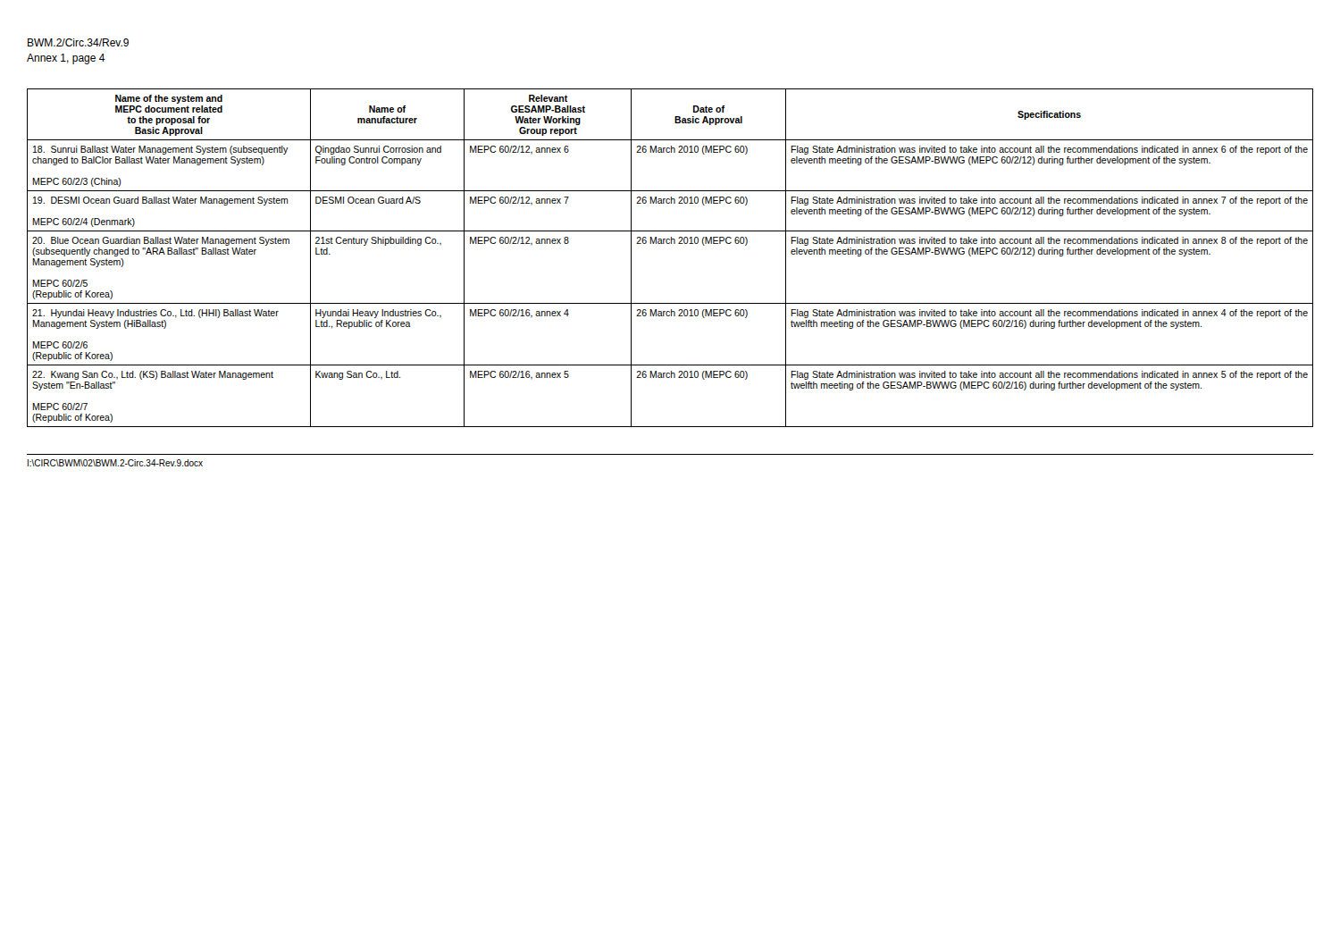BWM.2/Circ.34/Rev.9
Annex 1, page 4
| Name of the system and MEPC document related to the proposal for Basic Approval | Name of manufacturer | Relevant GESAMP-Ballast Water Working Group report | Date of Basic Approval | Specifications |
| --- | --- | --- | --- | --- |
| 18. Sunrui Ballast Water Management System (subsequently changed to BalClor Ballast Water Management System) MEPC 60/2/3 (China) | Qingdao Sunrui Corrosion and Fouling Control Company | MEPC 60/2/12, annex 6 | 26 March 2010 (MEPC 60) | Flag State Administration was invited to take into account all the recommendations indicated in annex 6 of the report of the eleventh meeting of the GESAMP-BWWG (MEPC 60/2/12) during further development of the system. |
| 19. DESMI Ocean Guard Ballast Water Management System MEPC 60/2/4 (Denmark) | DESMI Ocean Guard A/S | MEPC 60/2/12, annex 7 | 26 March 2010 (MEPC 60) | Flag State Administration was invited to take into account all the recommendations indicated in annex 7 of the report of the eleventh meeting of the GESAMP-BWWG (MEPC 60/2/12) during further development of the system. |
| 20. Blue Ocean Guardian Ballast Water Management System (subsequently changed to "ARA Ballast" Ballast Water Management System) MEPC 60/2/5 (Republic of Korea) | 21st Century Shipbuilding Co., Ltd. | MEPC 60/2/12, annex 8 | 26 March 2010 (MEPC 60) | Flag State Administration was invited to take into account all the recommendations indicated in annex 8 of the report of the eleventh meeting of the GESAMP-BWWG (MEPC 60/2/12) during further development of the system. |
| 21. Hyundai Heavy Industries Co., Ltd. (HHI) Ballast Water Management System (HiBallast) MEPC 60/2/6 (Republic of Korea) | Hyundai Heavy Industries Co., Ltd., Republic of Korea | MEPC 60/2/16, annex 4 | 26 March 2010 (MEPC 60) | Flag State Administration was invited to take into account all the recommendations indicated in annex 4 of the report of the twelfth meeting of the GESAMP-BWWG (MEPC 60/2/16) during further development of the system. |
| 22. Kwang San Co., Ltd. (KS) Ballast Water Management System "En-Ballast" MEPC 60/2/7 (Republic of Korea) | Kwang San Co., Ltd. | MEPC 60/2/16, annex 5 | 26 March 2010 (MEPC 60) | Flag State Administration was invited to take into account all the recommendations indicated in annex 5 of the report of the twelfth meeting of the GESAMP-BWWG (MEPC 60/2/16) during further development of the system. |
I:\CIRC\BWM\02\BWM.2-Circ.34-Rev.9.docx